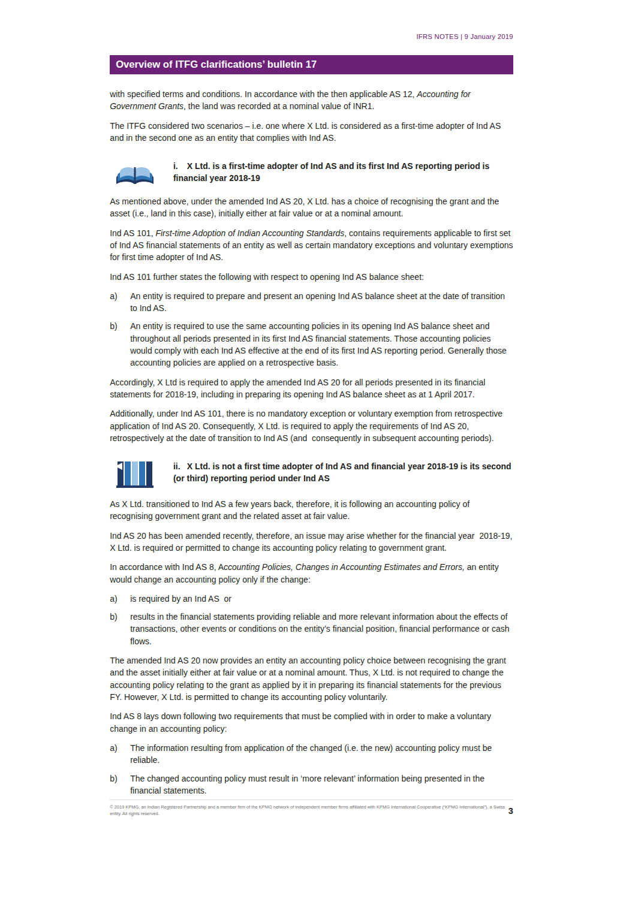IFRS NOTES | 9 January 2019
Overview of ITFG clarifications’ bulletin 17
with specified terms and conditions. In accordance with the then applicable AS 12, Accounting for Government Grants, the land was recorded at a nominal value of INR1.
The ITFG considered two scenarios – i.e. one where X Ltd. is considered as a first-time adopter of Ind AS and in the second one as an entity that complies with Ind AS.
i. X Ltd. is a first-time adopter of Ind AS and its first Ind AS reporting period is financial year 2018-19
As mentioned above, under the amended Ind AS 20, X Ltd. has a choice of recognising the grant and the asset (i.e., land in this case), initially either at fair value or at a nominal amount.
Ind AS 101, First-time Adoption of Indian Accounting Standards, contains requirements applicable to first set of Ind AS financial statements of an entity as well as certain mandatory exceptions and voluntary exemptions for first time adopter of Ind AS.
Ind AS 101 further states the following with respect to opening Ind AS balance sheet:
An entity is required to prepare and present an opening Ind AS balance sheet at the date of transition to Ind AS.
An entity is required to use the same accounting policies in its opening Ind AS balance sheet and throughout all periods presented in its first Ind AS financial statements. Those accounting policies would comply with each Ind AS effective at the end of its first Ind AS reporting period. Generally those accounting policies are applied on a retrospective basis.
Accordingly, X Ltd is required to apply the amended Ind AS 20 for all periods presented in its financial statements for 2018-19, including in preparing its opening Ind AS balance sheet as at 1 April 2017.
Additionally, under Ind AS 101, there is no mandatory exception or voluntary exemption from retrospective application of Ind AS 20. Consequently, X Ltd. is required to apply the requirements of Ind AS 20, retrospectively at the date of transition to Ind AS (and consequently in subsequent accounting periods).
ii. X Ltd. is not a first time adopter of Ind AS and financial year 2018-19 is its second (or third) reporting period under Ind AS
As X Ltd. transitioned to Ind AS a few years back, therefore, it is following an accounting policy of recognising government grant and the related asset at fair value.
Ind AS 20 has been amended recently, therefore, an issue may arise whether for the financial year 2018-19, X Ltd. is required or permitted to change its accounting policy relating to government grant.
In accordance with Ind AS 8, Accounting Policies, Changes in Accounting Estimates and Errors, an entity would change an accounting policy only if the change:
is required by an Ind AS or
results in the financial statements providing reliable and more relevant information about the effects of transactions, other events or conditions on the entity’s financial position, financial performance or cash flows.
The amended Ind AS 20 now provides an entity an accounting policy choice between recognising the grant and the asset initially either at fair value or at a nominal amount. Thus, X Ltd. is not required to change the accounting policy relating to the grant as applied by it in preparing its financial statements for the previous FY. However, X Ltd. is permitted to change its accounting policy voluntarily.
Ind AS 8 lays down following two requirements that must be complied with in order to make a voluntary change in an accounting policy:
The information resulting from application of the changed (i.e. the new) accounting policy must be reliable.
The changed accounting policy must result in ‘more relevant’ information being presented in the financial statements.
© 2019 KPMG, an Indian Registered Partnership and a member firm of the KPMG network of independent member firms affiliated with KPMG International Cooperative (“KPMG International”), a Swiss entity. All rights reserved.
3